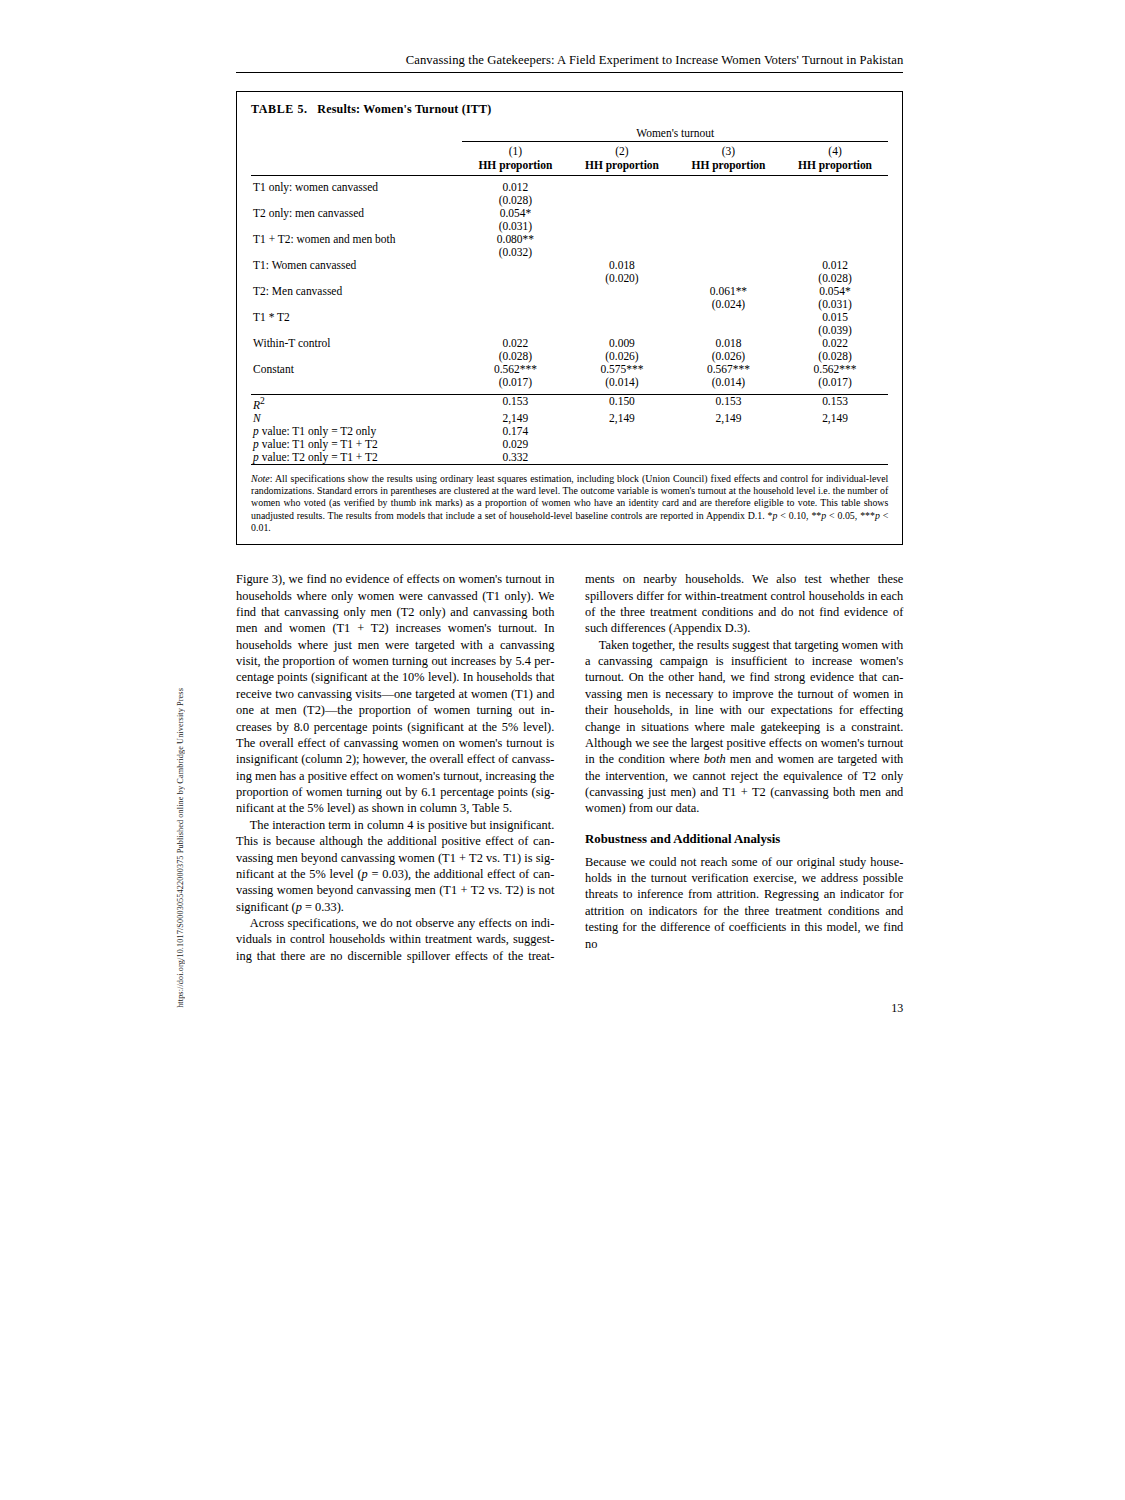Canvassing the Gatekeepers: A Field Experiment to Increase Women Voters' Turnout in Pakistan
TABLE 5. Results: Women's Turnout (ITT)
| | Women's turnout |
| | (1) | (2) | (3) | (4) |
| | HH proportion | HH proportion | HH proportion | HH proportion |
| T1 only: women canvassed | 0.012 | | | |
| | (0.028) | | | |
| T2 only: men canvassed | 0.054* | | | |
| | (0.031) | | | |
| T1 + T2: women and men both | 0.080** | | | |
| | (0.032) | | | |
| T1: Women canvassed | | 0.018 | | 0.012 |
| | | (0.020) | | (0.028) |
| T2: Men canvassed | | | 0.061** | 0.054* |
| | | | (0.024) | (0.031) |
| T1 * T2 | | | | 0.015 |
| | | | | (0.039) |
| Within-T control | 0.022 | 0.009 | 0.018 | 0.022 |
| | (0.028) | (0.026) | (0.026) | (0.028) |
| Constant | 0.562*** | 0.575*** | 0.567*** | 0.562*** |
| | (0.017) | (0.014) | (0.014) | (0.017) |
| R 2 | 0.153 | 0.150 | 0.153 | 0.153 |
| N | 2,149 | 2,149 | 2,149 | 2,149 |
| p value: T1 only = T2 only | 0.174 | | | |
| p value: T1 only = T1 + T2 | 0.029 | | | |
| p value: T2 only = T1 + T2 | 0.332 | | | |
Note: All specifications show the results using ordinary least squares estimation, including block (Union Council) fixed effects and control for individual-level randomizations. Standard errors in parentheses are clustered at the ward level. The outcome variable is women's turnout at the household level i.e. the number of women who voted (as verified by thumb ink marks) as a proportion of women who have an identity card and are therefore eligible to vote. This table shows unadjusted results. The results from models that include a set of household-level baseline controls are reported in Appendix D.1. *p < 0.10, **p < 0.05, ***p < 0.01.
Figure 3), we find no evidence of effects on women's turnout in households where only women were canvassed (T1 only). We find that canvassing only men (T2 only) and canvassing both men and women (T1 + T2) increases women's turnout. In households where just men were targeted with a canvassing visit, the proportion of women turning out increases by 5.4 percentage points (significant at the 10% level). In households that receive two canvassing visits—one targeted at women (T1) and one at men (T2)—the proportion of women turning out increases by 8.0 percentage points (significant at the 5% level). The overall effect of canvassing women on women's turnout is insignificant (column 2); however, the overall effect of canvassing men has a positive effect on women's turnout, increasing the proportion of women turning out by 6.1 percentage points (significant at the 5% level) as shown in column 3, Table 5.
The interaction term in column 4 is positive but insignificant. This is because although the additional positive effect of canvassing men beyond canvassing women (T1 + T2 vs. T1) is significant at the 5% level (p = 0.03), the additional effect of canvassing women beyond canvassing men (T1 + T2 vs. T2) is not significant (p = 0.33).
Across specifications, we do not observe any effects on individuals in control households within treatment wards, suggesting that there are no discernible spillover effects of the treatments on nearby households. We also test whether these spillovers differ for within-treatment control households in each of the three treatment conditions and do not find evidence of such differences (Appendix D.3).
Taken together, the results suggest that targeting women with a canvassing campaign is insufficient to increase women's turnout. On the other hand, we find strong evidence that canvassing men is necessary to improve the turnout of women in their households, in line with our expectations for effecting change in situations where male gatekeeping is a constraint. Although we see the largest positive effects on women's turnout in the condition where both men and women are targeted with the intervention, we cannot reject the equivalence of T2 only (canvassing just men) and T1 + T2 (canvassing both men and women) from our data.
Robustness and Additional Analysis
Because we could not reach some of our original study households in the turnout verification exercise, we address possible threats to inference from attrition. Regressing an indicator for attrition on indicators for the three treatment conditions and testing for the difference of coefficients in this model, we find no
https://doi.org/10.1017/S0003055422000375 Published online by Cambridge University Press
13